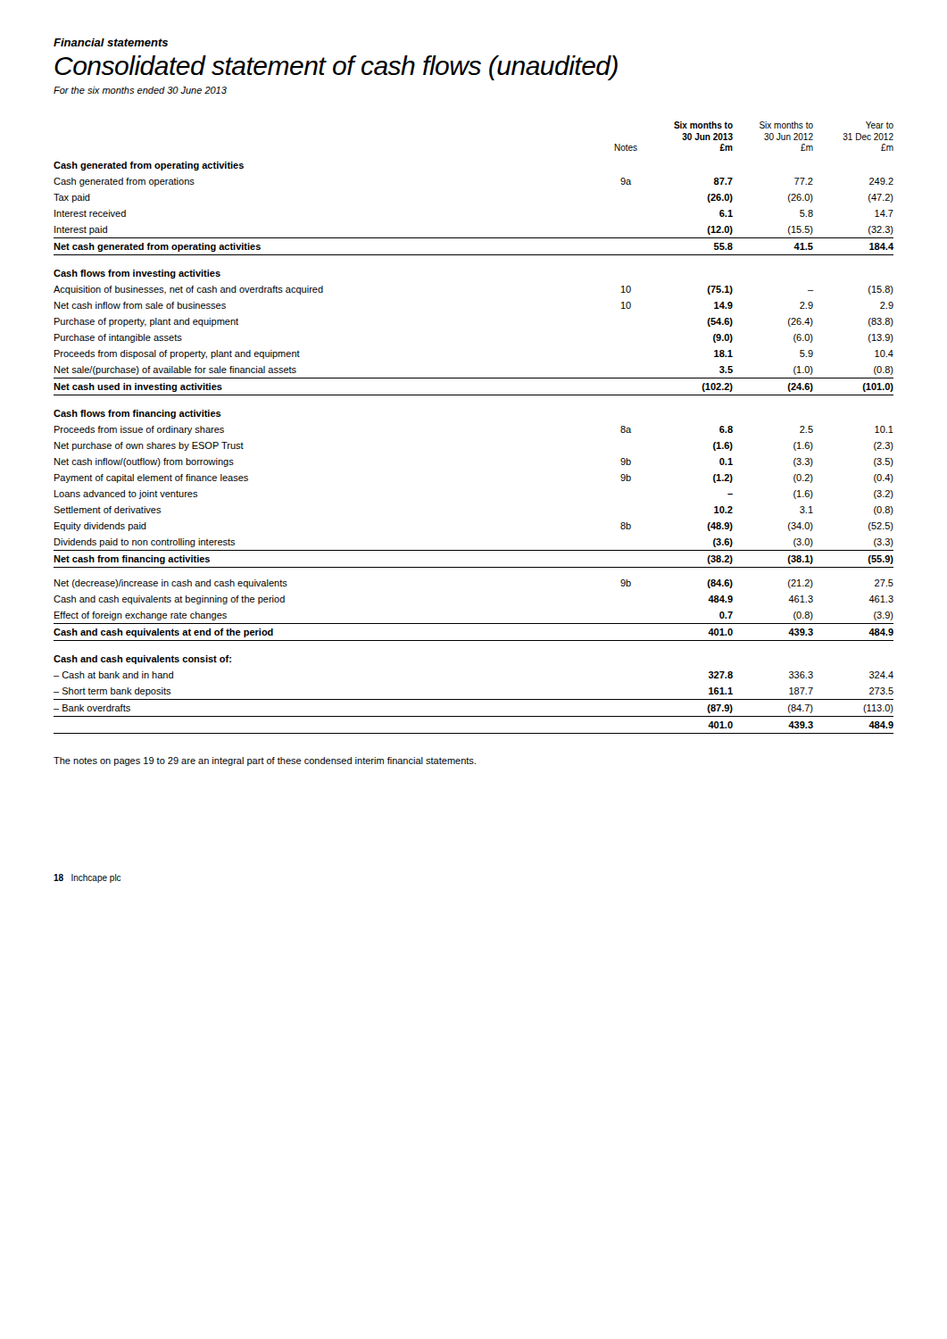Financial statements
Consolidated statement of cash flows (unaudited)
For the six months ended 30 June 2013
| | Notes | Six months to 30 Jun 2013 £m | Six months to 30 Jun 2012 £m | Year to 31 Dec 2012 £m |
| --- | --- | --- | --- | --- |
| Cash generated from operating activities | | | | |
| Cash generated from operations | 9a | 87.7 | 77.2 | 249.2 |
| Tax paid | | (26.0) | (26.0) | (47.2) |
| Interest received | | 6.1 | 5.8 | 14.7 |
| Interest paid | | (12.0) | (15.5) | (32.3) |
| Net cash generated from operating activities | | 55.8 | 41.5 | 184.4 |
| Cash flows from investing activities | | | | |
| Acquisition of businesses, net of cash and overdrafts acquired | 10 | (75.1) | – | (15.8) |
| Net cash inflow from sale of businesses | 10 | 14.9 | 2.9 | 2.9 |
| Purchase of property, plant and equipment | | (54.6) | (26.4) | (83.8) |
| Purchase of intangible assets | | (9.0) | (6.0) | (13.9) |
| Proceeds from disposal of property, plant and equipment | | 18.1 | 5.9 | 10.4 |
| Net sale/(purchase) of available for sale financial assets | | 3.5 | (1.0) | (0.8) |
| Net cash used in investing activities | | (102.2) | (24.6) | (101.0) |
| Cash flows from financing activities | | | | |
| Proceeds from issue of ordinary shares | 8a | 6.8 | 2.5 | 10.1 |
| Net purchase of own shares by ESOP Trust | | (1.6) | (1.6) | (2.3) |
| Net cash inflow/(outflow) from borrowings | 9b | 0.1 | (3.3) | (3.5) |
| Payment of capital element of finance leases | 9b | (1.2) | (0.2) | (0.4) |
| Loans advanced to joint ventures | | – | (1.6) | (3.2) |
| Settlement of derivatives | | 10.2 | 3.1 | (0.8) |
| Equity dividends paid | 8b | (48.9) | (34.0) | (52.5) |
| Dividends paid to non controlling interests | | (3.6) | (3.0) | (3.3) |
| Net cash from financing activities | | (38.2) | (38.1) | (55.9) |
| Net (decrease)/increase in cash and cash equivalents | 9b | (84.6) | (21.2) | 27.5 |
| Cash and cash equivalents at beginning of the period | | 484.9 | 461.3 | 461.3 |
| Effect of foreign exchange rate changes | | 0.7 | (0.8) | (3.9) |
| Cash and cash equivalents at end of the period | | 401.0 | 439.3 | 484.9 |
| Cash and cash equivalents consist of: | | | | |
| – Cash at bank and in hand | | 327.8 | 336.3 | 324.4 |
| – Short term bank deposits | | 161.1 | 187.7 | 273.5 |
| – Bank overdrafts | | (87.9) | (84.7) | (113.0) |
| | | 401.0 | 439.3 | 484.9 |
The notes on pages 19 to 29 are an integral part of these condensed interim financial statements.
18 Inchcape plc